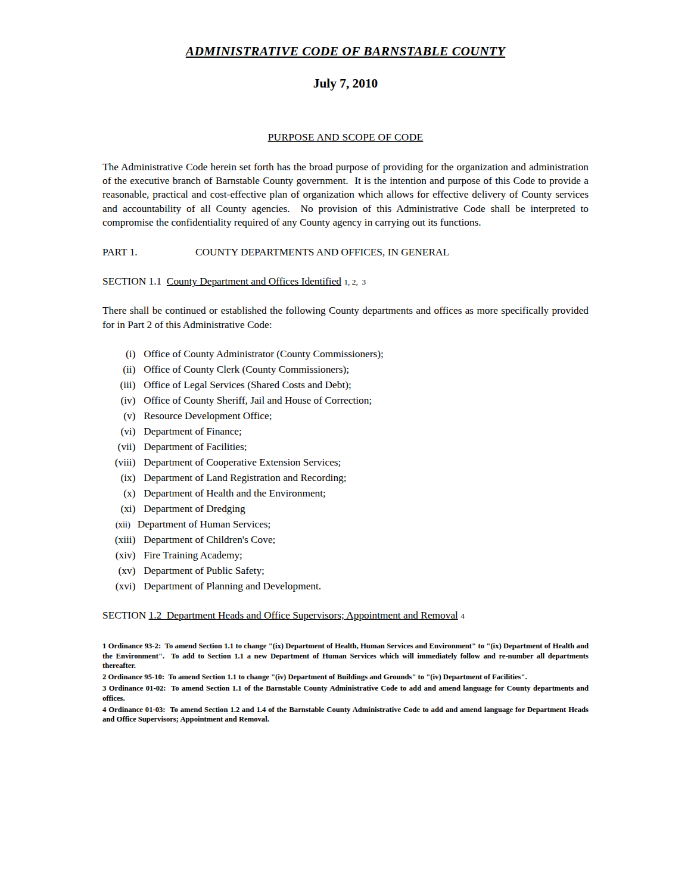ADMINISTRATIVE CODE OF BARNSTABLE COUNTY
July 7, 2010
PURPOSE AND SCOPE OF CODE
The Administrative Code herein set forth has the broad purpose of providing for the organization and administration of the executive branch of Barnstable County government. It is the intention and purpose of this Code to provide a reasonable, practical and cost-effective plan of organization which allows for effective delivery of County services and accountability of all County agencies. No provision of this Administrative Code shall be interpreted to compromise the confidentiality required of any County agency in carrying out its functions.
PART 1. COUNTY DEPARTMENTS AND OFFICES, IN GENERAL
SECTION 1.1 County Department and Offices Identified 1, 2, 3
There shall be continued or established the following County departments and offices as more specifically provided for in Part 2 of this Administrative Code:
(i) Office of County Administrator (County Commissioners);
(ii) Office of County Clerk (County Commissioners);
(iii) Office of Legal Services (Shared Costs and Debt);
(iv) Office of County Sheriff, Jail and House of Correction;
(v) Resource Development Office;
(vi) Department of Finance;
(vii) Department of Facilities;
(viii) Department of Cooperative Extension Services;
(ix) Department of Land Registration and Recording;
(x) Department of Health and the Environment;
(xi) Department of Dredging
(xii) Department of Human Services;
(xiii) Department of Children's Cove;
(xiv) Fire Training Academy;
(xv) Department of Public Safety;
(xvi) Department of Planning and Development.
SECTION 1.2 Department Heads and Office Supervisors; Appointment and Removal 4
1 Ordinance 93-2: To amend Section 1.1 to change "(ix) Department of Health, Human Services and Environment" to "(ix) Department of Health and the Environment". To add to Section 1.1 a new Department of Human Services which will immediately follow and re-number all departments thereafter.
2 Ordinance 95-10: To amend Section 1.1 to change "(iv) Department of Buildings and Grounds" to "(iv) Department of Facilities".
3 Ordinance 01-02: To amend Section 1.1 of the Barnstable County Administrative Code to add and amend language for County departments and offices.
4 Ordinance 01-03: To amend Section 1.2 and 1.4 of the Barnstable County Administrative Code to add and amend language for Department Heads and Office Supervisors; Appointment and Removal.